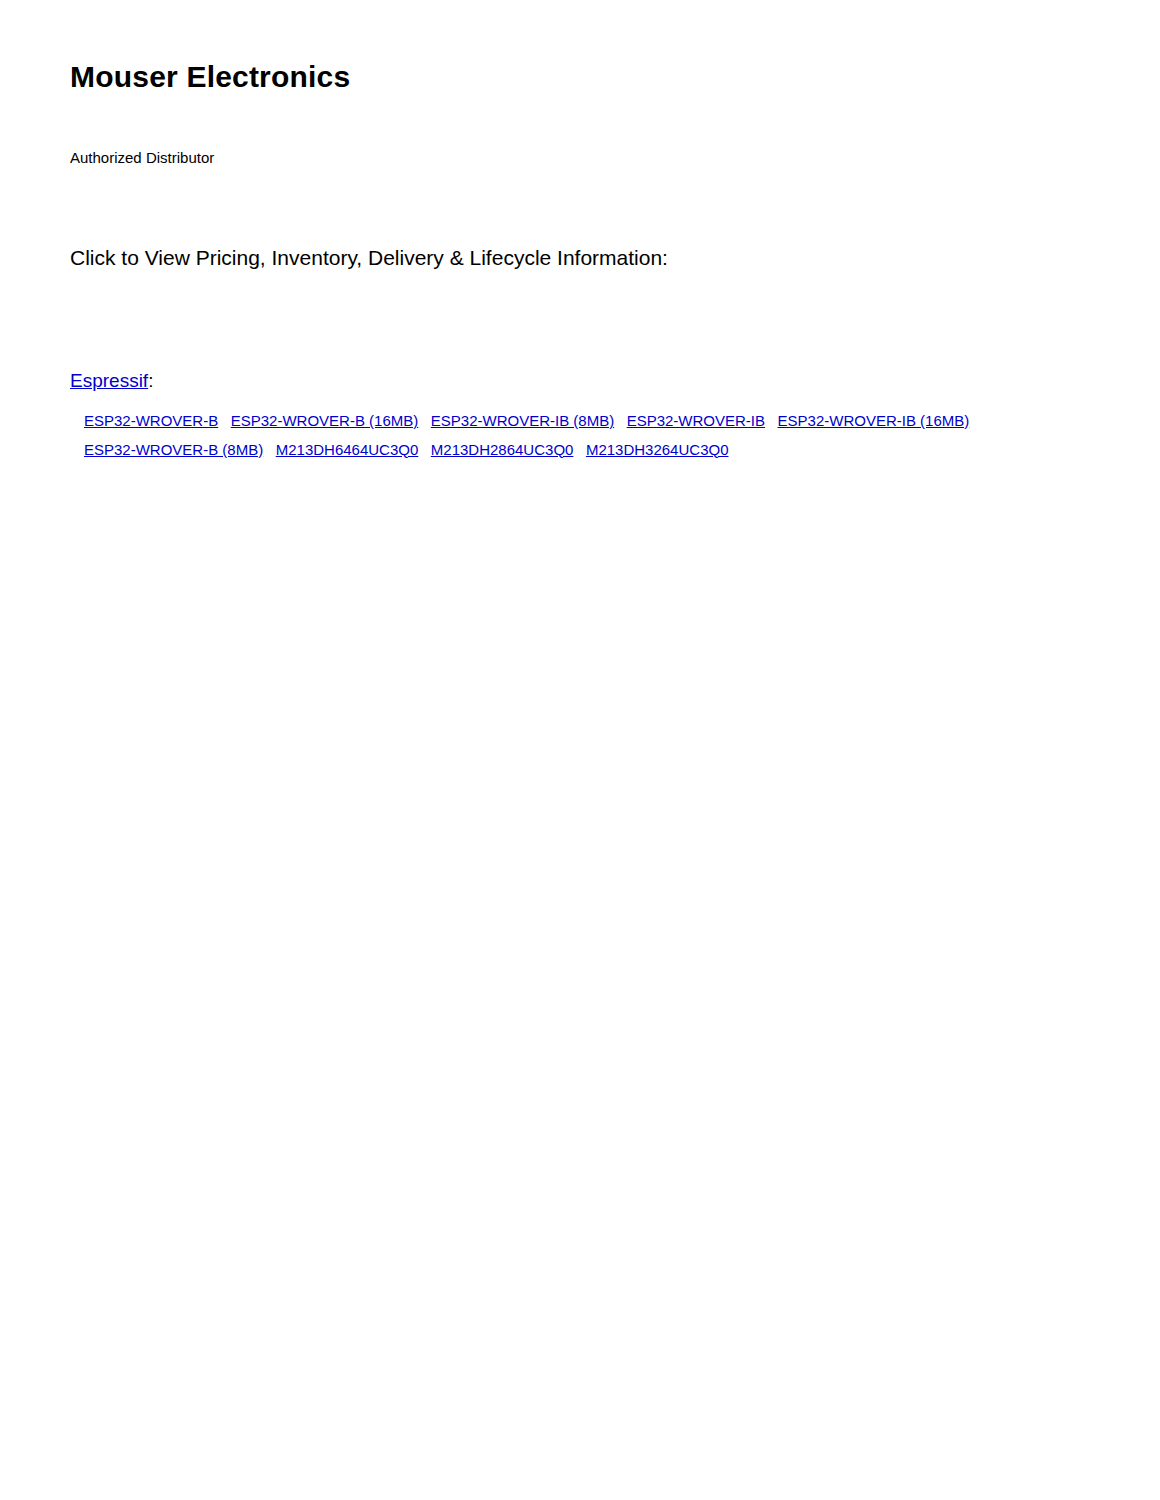Mouser Electronics
Authorized Distributor
Click to View Pricing, Inventory, Delivery & Lifecycle Information:
Espressif:
ESP32-WROVER-B ESP32-WROVER-B (16MB) ESP32-WROVER-IB (8MB) ESP32-WROVER-IB ESP32-WROVER-IB (16MB) ESP32-WROVER-B (8MB) M213DH6464UC3Q0 M213DH2864UC3Q0 M213DH3264UC3Q0